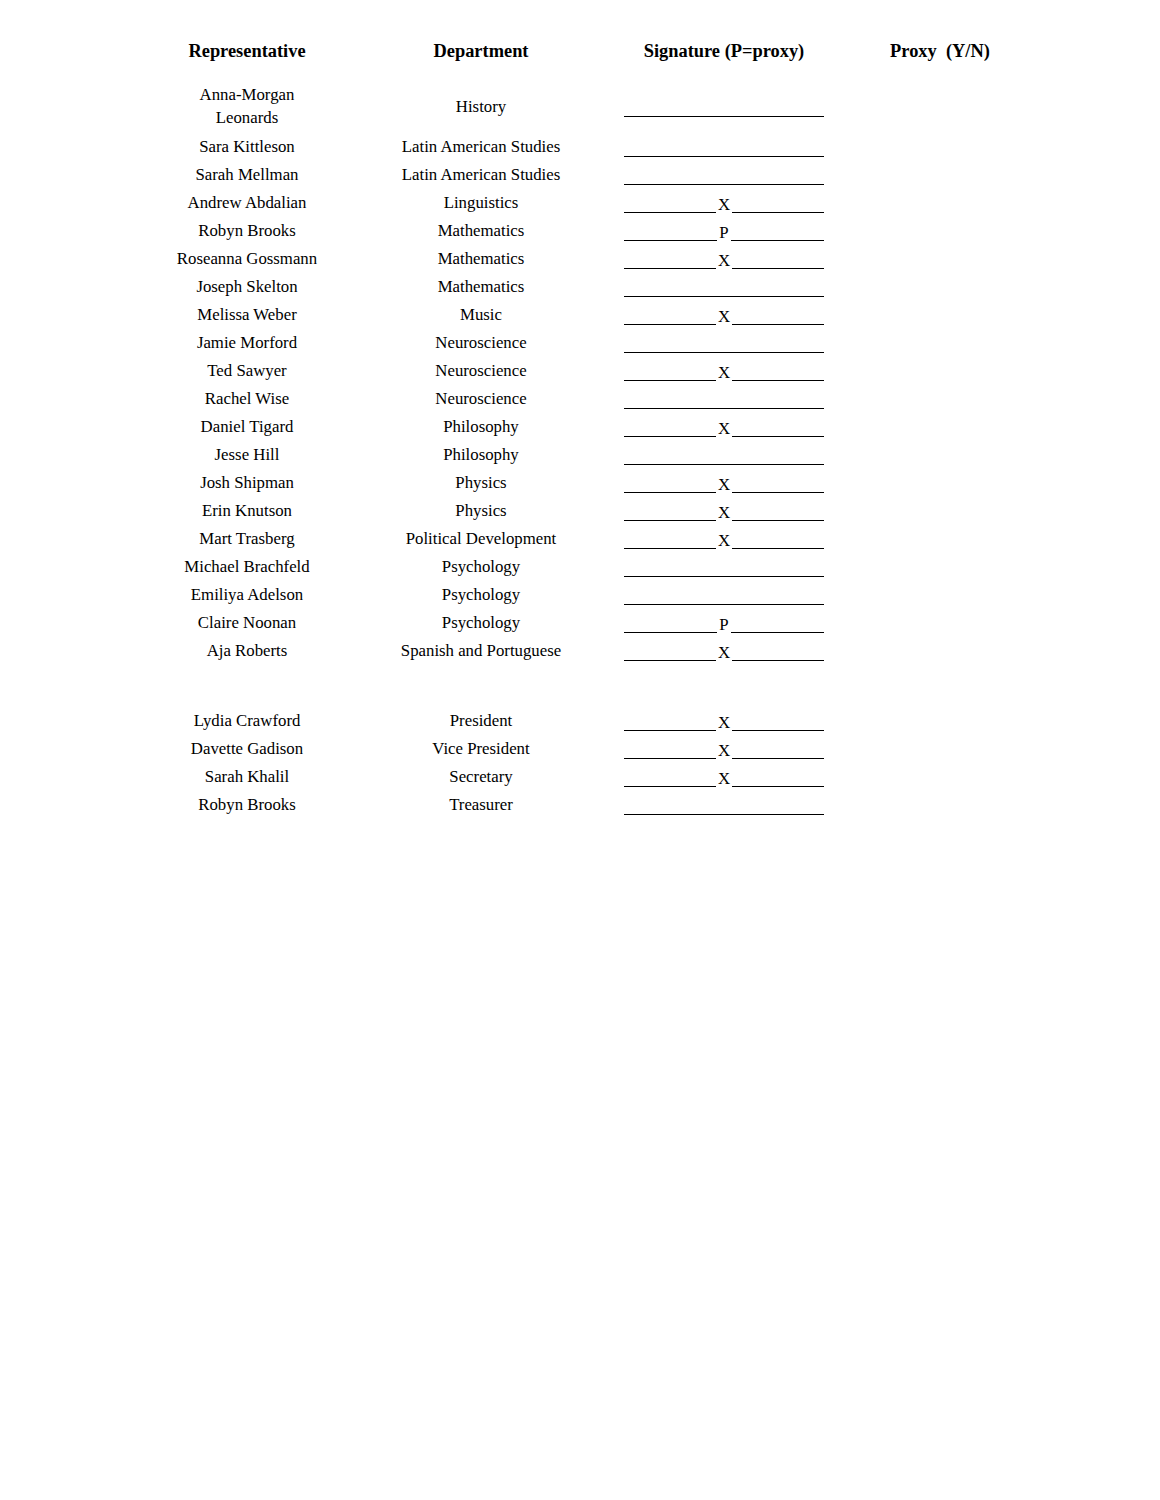| Representative | Department | Signature (P=proxy) | Proxy (Y/N) |
| --- | --- | --- | --- |
| Anna-Morgan Leonards | History | | |
| Sara Kittleson | Latin American Studies | | |
| Sarah Mellman | Latin American Studies | | |
| Andrew Abdalian | Linguistics | X | |
| Robyn Brooks | Mathematics | P | |
| Roseanna Gossmann | Mathematics | X | |
| Joseph Skelton | Mathematics | | |
| Melissa Weber | Music | X | |
| Jamie Morford | Neuroscience | | |
| Ted Sawyer | Neuroscience | X | |
| Rachel Wise | Neuroscience | | |
| Daniel Tigard | Philosophy | X | |
| Jesse Hill | Philosophy | | |
| Josh Shipman | Physics | X | |
| Erin Knutson | Physics | X | |
| Mart Trasberg | Political Development | X | |
| Michael Brachfeld | Psychology | | |
| Emiliya Adelson | Psychology | | |
| Claire Noonan | Psychology | P | |
| Aja Roberts | Spanish and Portuguese | X | |
| Lydia Crawford | President | X | |
| Davette Gadison | Vice President | X | |
| Sarah Khalil | Secretary | X | |
| Robyn Brooks | Treasurer | | |